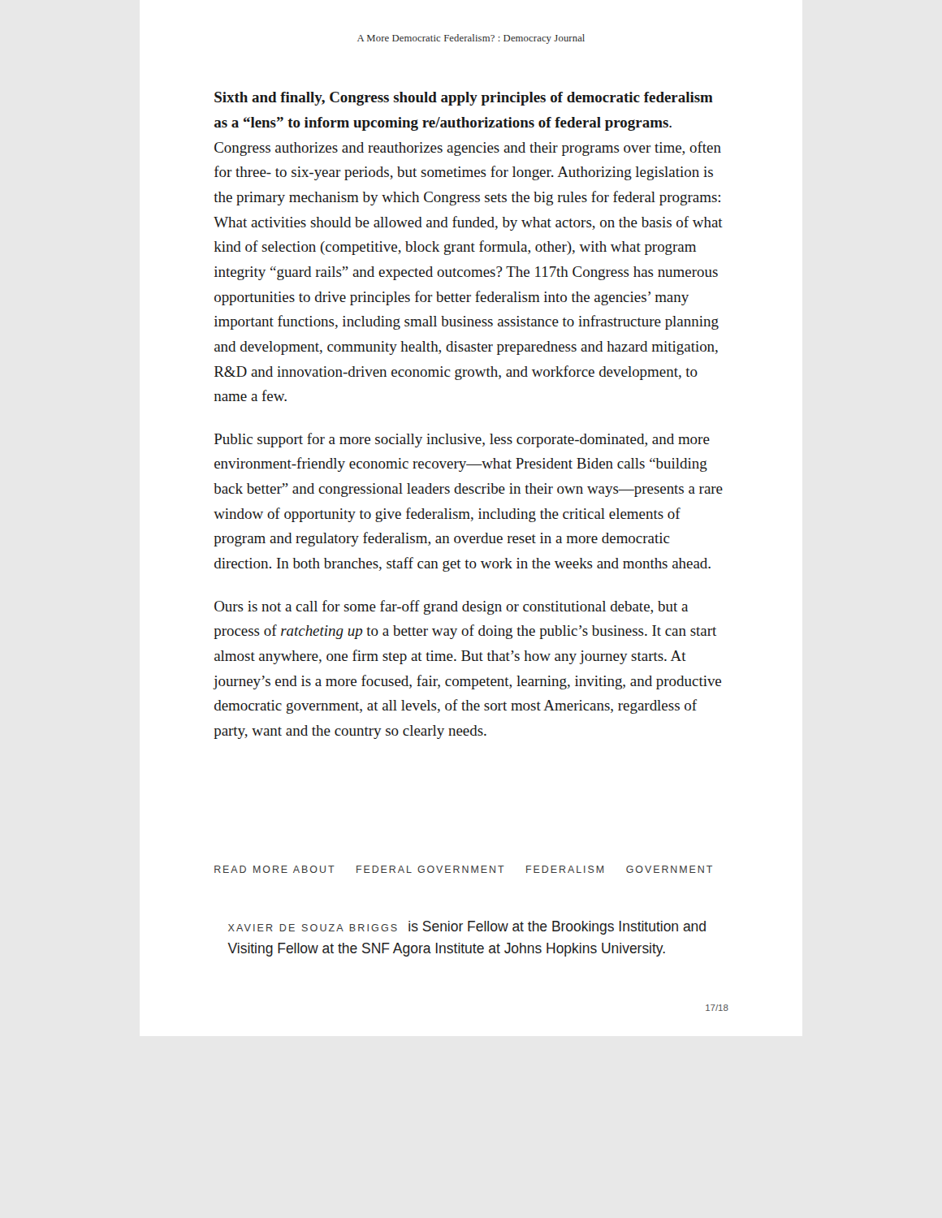A More Democratic Federalism? : Democracy Journal
Sixth and finally, Congress should apply principles of democratic federalism as a “lens” to inform upcoming re/authorizations of federal programs. Congress authorizes and reauthorizes agencies and their programs over time, often for three- to six-year periods, but sometimes for longer. Authorizing legislation is the primary mechanism by which Congress sets the big rules for federal programs: What activities should be allowed and funded, by what actors, on the basis of what kind of selection (competitive, block grant formula, other), with what program integrity “guard rails” and expected outcomes? The 117th Congress has numerous opportunities to drive principles for better federalism into the agencies’ many important functions, including small business assistance to infrastructure planning and development, community health, disaster preparedness and hazard mitigation, R&D and innovation-driven economic growth, and workforce development, to name a few.
Public support for a more socially inclusive, less corporate-dominated, and more environment-friendly economic recovery—what President Biden calls “building back better” and congressional leaders describe in their own ways—presents a rare window of opportunity to give federalism, including the critical elements of program and regulatory federalism, an overdue reset in a more democratic direction. In both branches, staff can get to work in the weeks and months ahead.
Ours is not a call for some far-off grand design or constitutional debate, but a process of ratcheting up to a better way of doing the public’s business. It can start almost anywhere, one firm step at time. But that’s how any journey starts. At journey’s end is a more focused, fair, competent, learning, inviting, and productive democratic government, at all levels, of the sort most Americans, regardless of party, want and the country so clearly needs.
Read more about Federal Government Federalism Government
Xavier de Souza Briggs is Senior Fellow at the Brookings Institution and Visiting Fellow at the SNF Agora Institute at Johns Hopkins University.
17/18